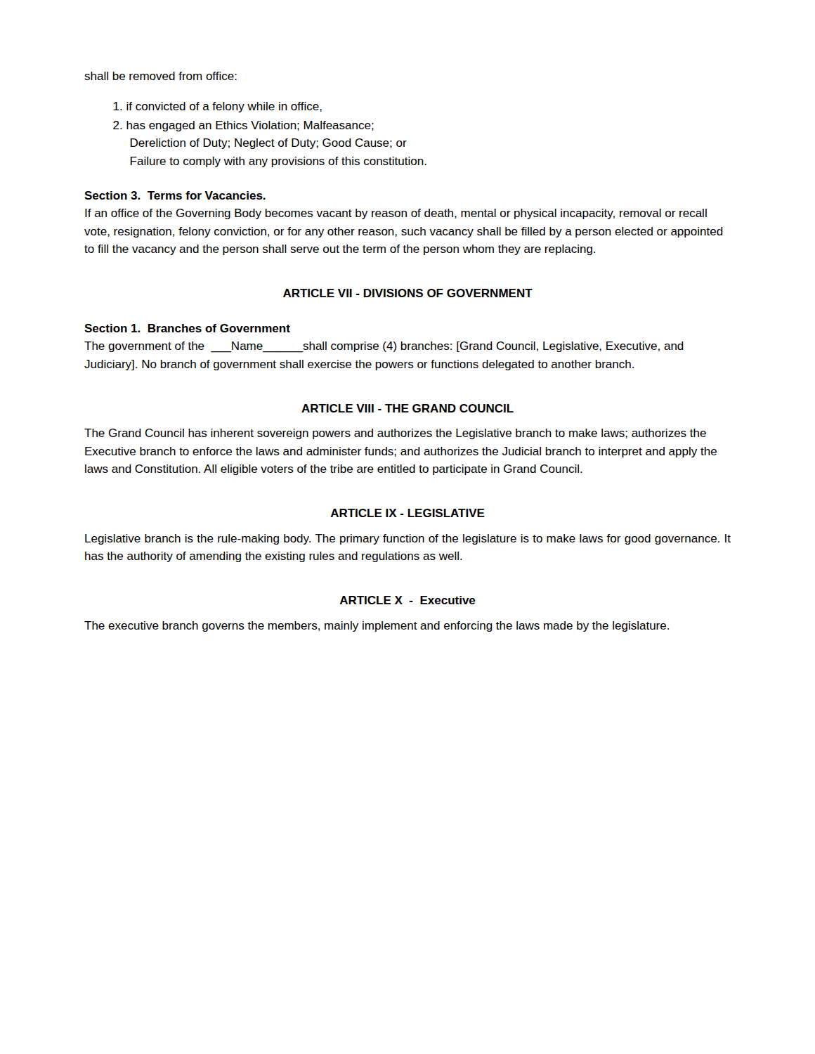shall be removed from office:
if convicted of a felony while in office,
has engaged an Ethics Violation; Malfeasance; Dereliction of Duty; Neglect of Duty; Good Cause; or Failure to comply with any provisions of this constitution.
Section 3. Terms for Vacancies.
If an office of the Governing Body becomes vacant by reason of death, mental or physical incapacity, removal or recall vote, resignation, felony conviction, or for any other reason, such vacancy shall be filled by a person elected or appointed to fill the vacancy and the person shall serve out the term of the person whom they are replacing.
ARTICLE VII - DIVISIONS OF GOVERNMENT
Section 1. Branches of Government
The government of the ___Name______shall comprise (4) branches: [Grand Council, Legislative, Executive, and Judiciary]. No branch of government shall exercise the powers or functions delegated to another branch.
ARTICLE VIII - THE GRAND COUNCIL
The Grand Council has inherent sovereign powers and authorizes the Legislative branch to make laws; authorizes the Executive branch to enforce the laws and administer funds; and authorizes the Judicial branch to interpret and apply the laws and Constitution. All eligible voters of the tribe are entitled to participate in Grand Council.
ARTICLE IX - LEGISLATIVE
Legislative branch is the rule-making body. The primary function of the legislature is to make laws for good governance. It has the authority of amending the existing rules and regulations as well.
ARTICLE X - Executive
The executive branch governs the members, mainly implement and enforcing the laws made by the legislature.